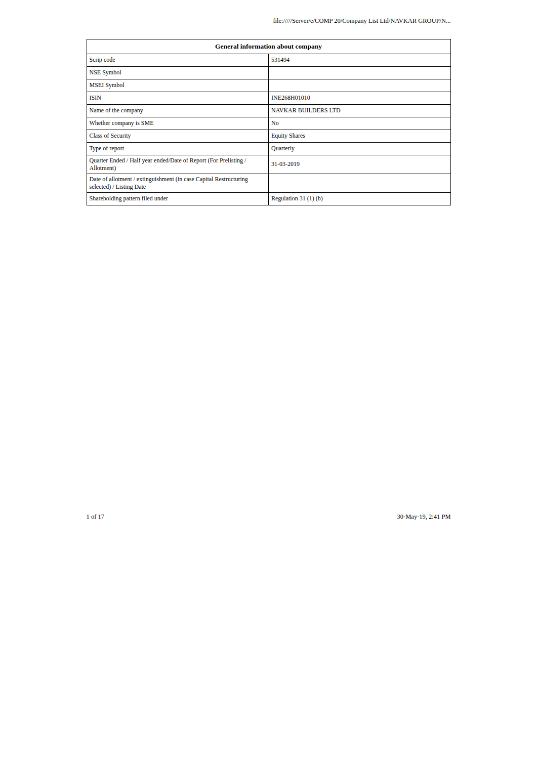file://///Server/e/COMP 20/Company List Ltd/NAVKAR GROUP/N...
| General information about company |
| --- |
| Scrip code | 531494 |
| NSE Symbol | |
| MSEI Symbol | |
| ISIN | INE268H01010 |
| Name of the company | NAVKAR BUILDERS LTD |
| Whether company is SME | No |
| Class of Security | Equity Shares |
| Type of report | Quarterly |
| Quarter Ended / Half year ended/Date of Report (For Prelisting / Allotment) | 31-03-2019 |
| Date of allotment / extinguishment (in case Capital Restructuring selected) / Listing Date | |
| Shareholding pattern filed under | Regulation 31 (1) (b) |
1 of 17 30-May-19, 2:41 PM